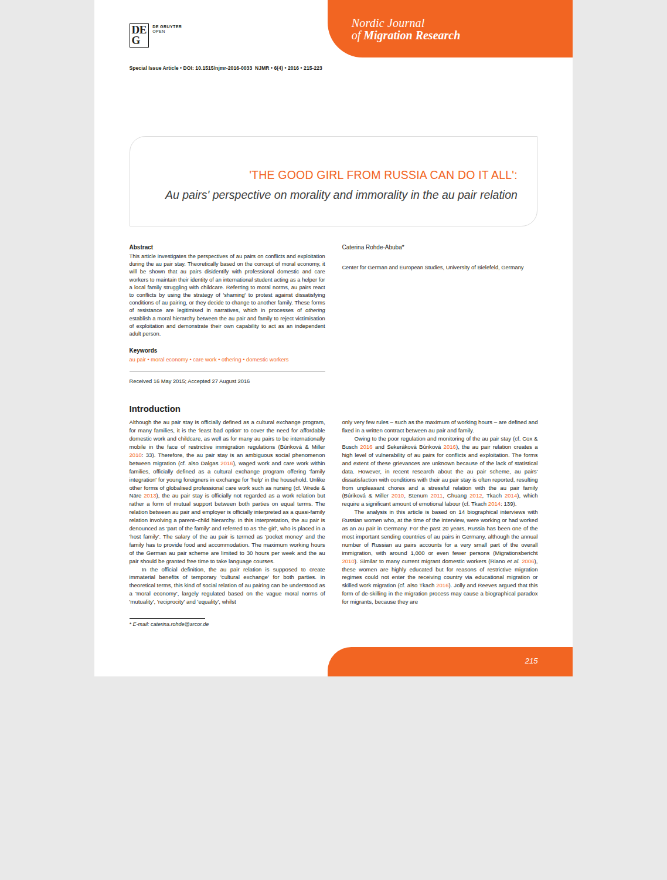DE
G
DE GRUYTER OPEN
Nordic Journal
of Migration Research
Special Issue Article • DOI: 10.1515/njmr-2016-0033 NJMR • 6(4) • 2016 • 215-223
'THE GOOD GIRL FROM RUSSIA CAN DO IT ALL':
Au pairs' perspective on morality and immorality in the au pair relation
Abstract
This article investigates the perspectives of au pairs on conflicts and exploitation during the au pair stay. Theoretically based on the concept of moral economy, it will be shown that au pairs disidentify with professional domestic and care workers to maintain their identity of an international student acting as a helper for a local family struggling with childcare. Referring to moral norms, au pairs react to conflicts by using the strategy of 'shaming' to protest against dissatisfying conditions of au pairing, or they decide to change to another family. These forms of resistance are legitimised in narratives, which in processes of othering establish a moral hierarchy between the au pair and family to reject victimisation of exploitation and demonstrate their own capability to act as an independent adult person.
Keywords
au pair • moral economy • care work • othering • domestic workers
Received 16 May 2015; Accepted 27 August 2016
Caterina Rohde-Abuba*
Center for German and European Studies, University of Bielefeld, Germany
Introduction
Although the au pair stay is officially defined as a cultural exchange program, for many families, it is the 'least bad option' to cover the need for affordable domestic work and childcare, as well as for many au pairs to be internationally mobile in the face of restrictive immigration regulations (Búriková & Miller 2010: 33). Therefore, the au pair stay is an ambiguous social phenomenon between migration (cf. also Dalgas 2016), waged work and care work within families, officially defined as a cultural exchange program offering 'family integration' for young foreigners in exchange for 'help' in the household. Unlike other forms of globalised professional care work such as nursing (cf. Wrede & Näre 2013), the au pair stay is officially not regarded as a work relation but rather a form of mutual support between both parties on equal terms. The relation between au pair and employer is officially interpreted as a quasi-family relation involving a parent–child hierarchy. In this interpretation, the au pair is denounced as 'part of the family' and referred to as 'the girl', who is placed in a 'host family'. The salary of the au pair is termed as 'pocket money' and the family has to provide food and accommodation. The maximum working hours of the German au pair scheme are limited to 30 hours per week and the au pair should be granted free time to take language courses.
In the official definition, the au pair relation is supposed to create immaterial benefits of temporary 'cultural exchange' for both parties. In theoretical terms, this kind of social relation of au pairing can be understood as a 'moral economy', largely regulated based on the vague moral norms of 'mutuality', 'reciprocity' and 'equality', whilst
only very few rules – such as the maximum of working hours – are defined and fixed in a written contract between au pair and family.
Owing to the poor regulation and monitoring of the au pair stay (cf. Cox & Busch 2016 and Sekeráková Búriková 2016), the au pair relation creates a high level of vulnerability of au pairs for conflicts and exploitation. The forms and extent of these grievances are unknown because of the lack of statistical data. However, in recent research about the au pair scheme, au pairs' dissatisfaction with conditions with their au pair stay is often reported, resulting from unpleasant chores and a stressful relation with the au pair family (Búriková & Miller 2010, Stenum 2011, Chuang 2012, Tkach 2014), which require a significant amount of emotional labour (cf. Tkach 2014: 139).
The analysis in this article is based on 14 biographical interviews with Russian women who, at the time of the interview, were working or had worked as an au pair in Germany. For the past 20 years, Russia has been one of the most important sending countries of au pairs in Germany, although the annual number of Russian au pairs accounts for a very small part of the overall immigration, with around 1,000 or even fewer persons (Migrationsbericht 2010). Similar to many current migrant domestic workers (Riano et al. 2006), these women are highly educated but for reasons of restrictive migration regimes could not enter the receiving country via educational migration or skilled work migration (cf. also Tkach 2016). Jolly and Reeves argued that this form of de-skilling in the migration process may cause a biographical paradox for migrants, because they are
* E-mail: caterina.rohde@arcor.de
215